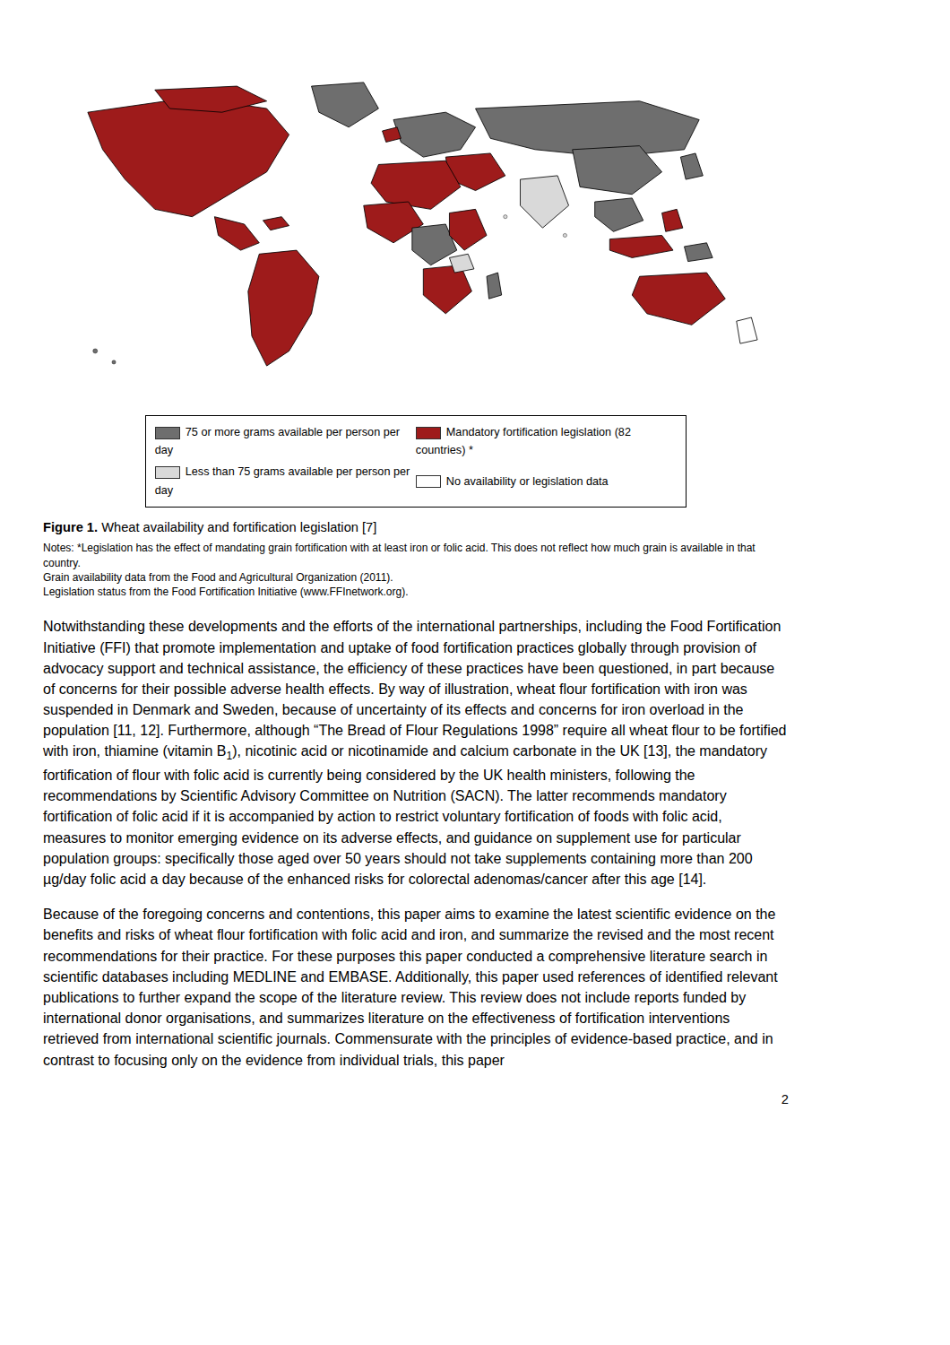| 75 or more grams available per person per day | Mandatory fortification legislation (82 countries) * |
| Less than 75 grams available per person per day | No availability or legislation data |
Figure 1. Wheat availability and fortification legislation [7]
Notes: *Legislation has the effect of mandating grain fortification with at least iron or folic acid. This does not reflect how much grain is available in that country.
Grain availability data from the Food and Agricultural Organization (2011).
Legislation status from the Food Fortification Initiative (www.FFInetwork.org).
Notwithstanding these developments and the efforts of the international partnerships, including the Food Fortification Initiative (FFI) that promote implementation and uptake of food fortification practices globally through provision of advocacy support and technical assistance, the efficiency of these practices have been questioned, in part because of concerns for their possible adverse health effects. By way of illustration, wheat flour fortification with iron was suspended in Denmark and Sweden, because of uncertainty of its effects and concerns for iron overload in the population [11, 12]. Furthermore, although “The Bread of Flour Regulations 1998” require all wheat flour to be fortified with iron, thiamine (vitamin B1), nicotinic acid or nicotinamide and calcium carbonate in the UK [13], the mandatory fortification of flour with folic acid is currently being considered by the UK health ministers, following the recommendations by Scientific Advisory Committee on Nutrition (SACN). The latter recommends mandatory fortification of folic acid if it is accompanied by action to restrict voluntary fortification of foods with folic acid, measures to monitor emerging evidence on its adverse effects, and guidance on supplement use for particular population groups: specifically those aged over 50 years should not take supplements containing more than 200 µg/day folic acid a day because of the enhanced risks for colorectal adenomas/cancer after this age [14].
Because of the foregoing concerns and contentions, this paper aims to examine the latest scientific evidence on the benefits and risks of wheat flour fortification with folic acid and iron, and summarize the revised and the most recent recommendations for their practice. For these purposes this paper conducted a comprehensive literature search in scientific databases including MEDLINE and EMBASE. Additionally, this paper used references of identified relevant publications to further expand the scope of the literature review. This review does not include reports funded by international donor organisations, and summarizes literature on the effectiveness of fortification interventions retrieved from international scientific journals. Commensurate with the principles of evidence-based practice, and in contrast to focusing only on the evidence from individual trials, this paper
2